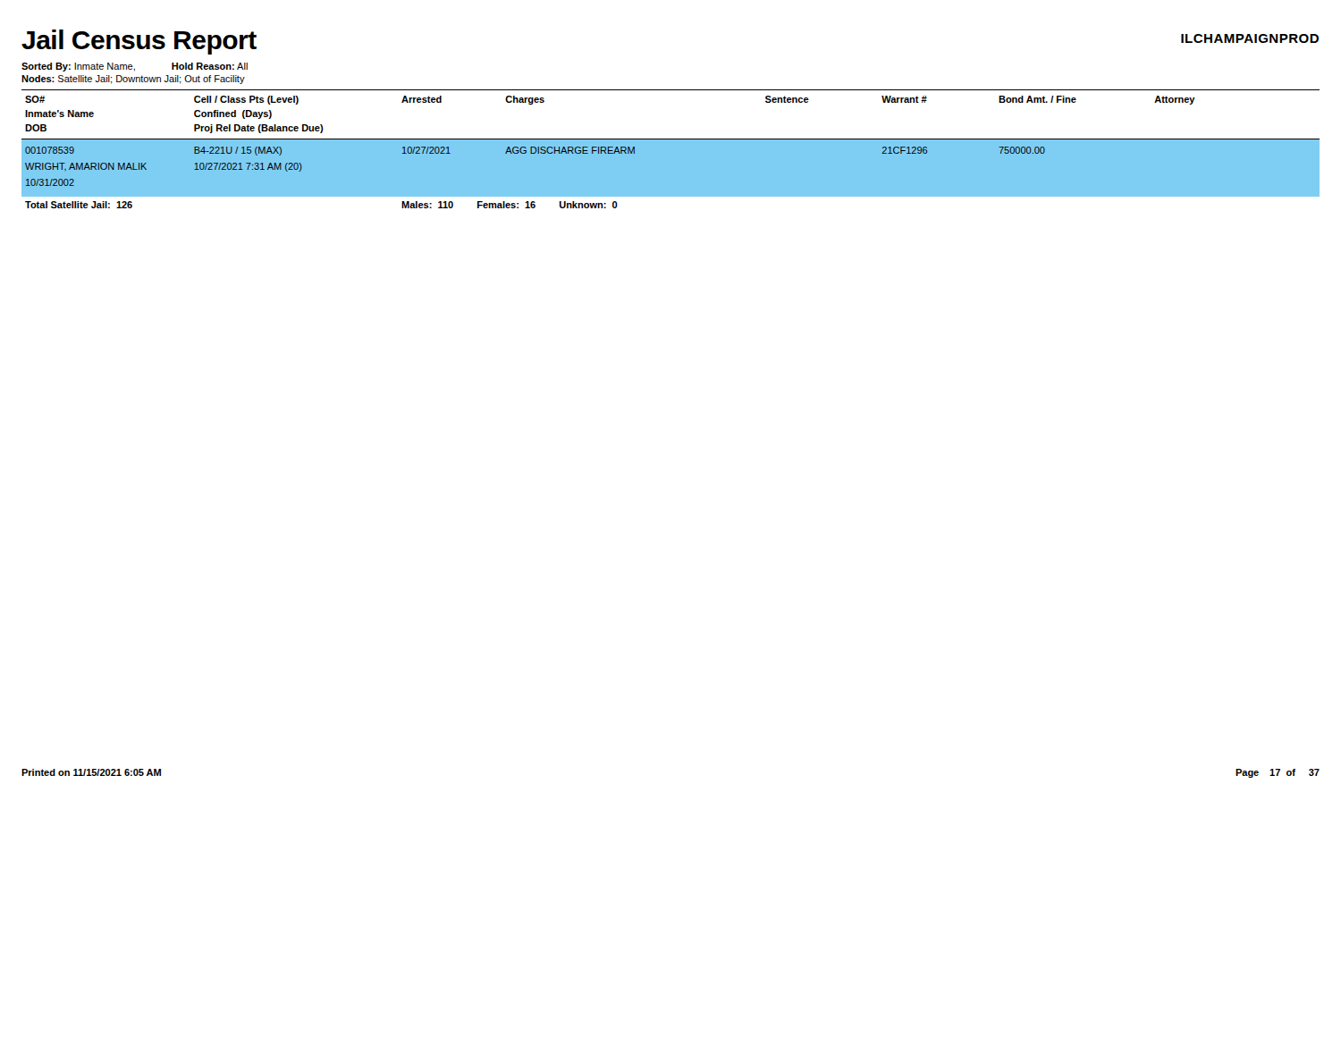ILCHAMPAIGNPROD
Jail Census Report
Sorted By: Inmate Name, Hold Reason: All
Nodes: Satellite Jail; Downtown Jail; Out of Facility
| SO# | Cell / Class Pts (Level) | Arrested | Charges | Sentence | Warrant # | Bond Amt. / Fine | Attorney |
| --- | --- | --- | --- | --- | --- | --- | --- |
| Inmate's Name | Confined (Days) | | | | | | |
| DOB | Proj Rel Date (Balance Due) | | | | | | |
| 001078539 | B4-221U / 15 (MAX) | 10/27/2021 | AGG DISCHARGE FIREARM | | 21CF1296 | 750000.00 | |
| WRIGHT, AMARION MALIK | 10/27/2021 7:31 AM (20) | | | | | | |
| 10/31/2002 | | | | | | | |
| Total Satellite Jail: 126 | Males: 110 Females: 16 Unknown: 0 | | | | |
Printed on 11/15/2021 6:05 AM Page 17 of 37